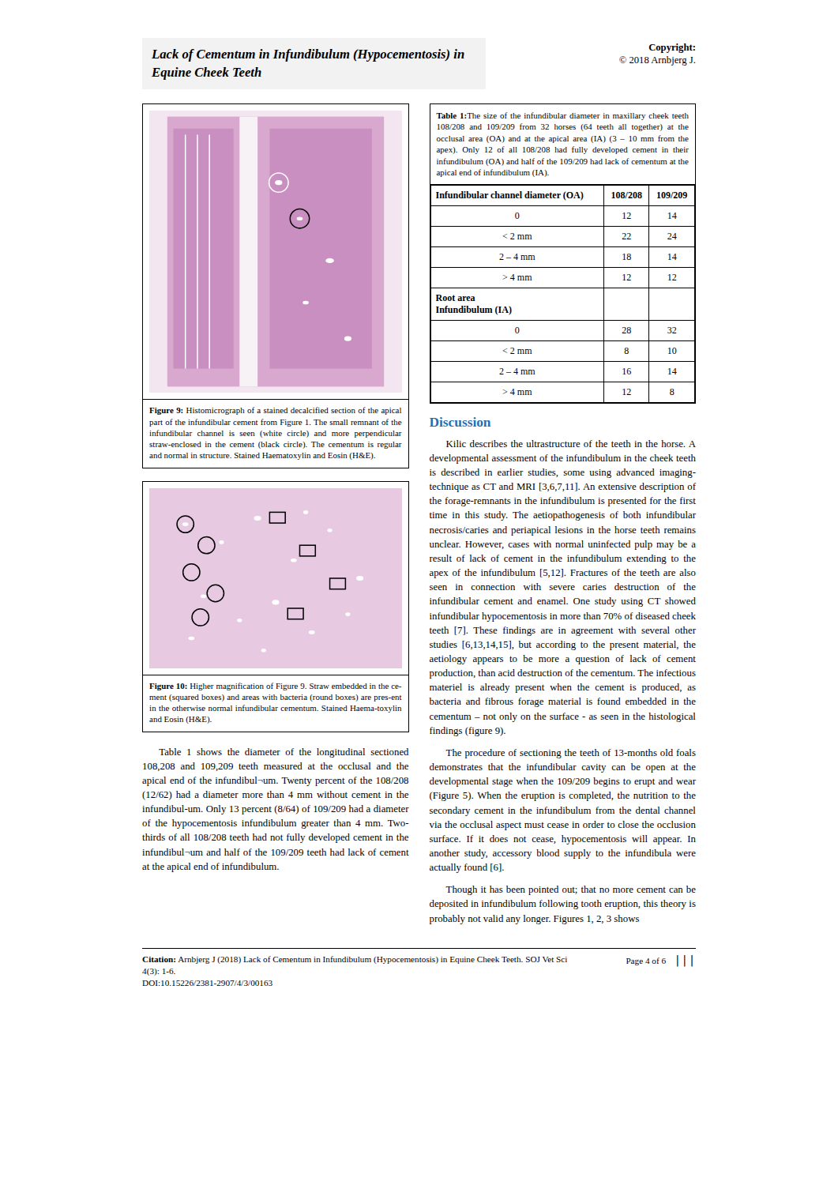Lack of Cementum in Infundibulum (Hypocementosis) in Equine Cheek Teeth
Copyright:
© 2018 Arnbjerg J.
Figure 9: Histomicrograph of a stained decalcified section of the apical part of the infundibular cement from Figure 1. The small remnant of the infundibular channel is seen (white circle) and more perpendicular straw-enclosed in the cement (black circle). The cementum is regular and normal in structure. Stained Haematoxylin and Eosin (H&E).
Figure 10: Higher magnification of Figure 9. Straw embedded in the ce-ment (squared boxes) and areas with bacteria (round boxes) are pres-ent in the otherwise normal infundibular cementum. Stained Haema-toxylin and Eosin (H&E).
Table 1 shows the diameter of the longitudinal sectioned 108,208 and 109,209 teeth measured at the occlusal and the apical end of the infundibul¬um. Twenty percent of the 108/208 (12/62) had a diameter more than 4 mm without cement in the infundibul-um. Only 13 percent (8/64) of 109/209 had a diameter of the hypocementosis infundibulum greater than 4 mm. Two-thirds of all 108/208 teeth had not fully developed cement in the infundibul¬um and half of the 109/209 teeth had lack of cement at the apical end of infundibulum.
Table 1: The size of the infundibular diameter in maxillary cheek teeth 108/208 and 109/209 from 32 horses (64 teeth all together) at the occlusal area (OA) and at the apical area (IA) (3 – 10 mm from the apex). Only 12 of all 108/208 had fully developed cement in their infundibulum (OA) and half of the 109/209 had lack of cementum at the apical end of infundibulum (IA).
| Infundibular channel diameter (OA) | 108/208 | 109/209 |
| --- | --- | --- |
| 0 | 12 | 14 |
| < 2 mm | 22 | 24 |
| 2 – 4 mm | 18 | 14 |
| > 4 mm | 12 | 12 |
| Root area Infundibulum (IA) | | |
| 0 | 28 | 32 |
| < 2 mm | 8 | 10 |
| 2 – 4 mm | 16 | 14 |
| > 4 mm | 12 | 8 |
Discussion
Kilic describes the ultrastructure of the teeth in the horse. A developmental assessment of the infundibulum in the cheek teeth is described in earlier studies, some using advanced imaging-technique as CT and MRI [3,6,7,11]. An extensive description of the forage-remnants in the infundibulum is presented for the first time in this study. The aetiopathogenesis of both infundibular necrosis/caries and periapical lesions in the horse teeth remains unclear. However, cases with normal uninfected pulp may be a result of lack of cement in the infundibulum extending to the apex of the infundibulum [5,12]. Fractures of the teeth are also seen in connection with severe caries destruction of the infundibular cement and enamel. One study using CT showed infundibular hypocementosis in more than 70% of diseased cheek teeth [7]. These findings are in agreement with several other studies [6,13,14,15], but according to the present material, the aetiology appears to be more a question of lack of cement production, than acid destruction of the cementum. The infectious materiel is already present when the cement is produced, as bacteria and fibrous forage material is found embedded in the cementum – not only on the surface - as seen in the histological findings (figure 9).
The procedure of sectioning the teeth of 13-months old foals demonstrates that the infundibular cavity can be open at the developmental stage when the 109/209 begins to erupt and wear (Figure 5). When the eruption is completed, the nutrition to the secondary cement in the infundibulum from the dental channel via the occlusal aspect must cease in order to close the occlusion surface. If it does not cease, hypocementosis will appear. In another study, accessory blood supply to the infundibula were actually found [6].
Though it has been pointed out; that no more cement can be deposited in infundibulum following tooth eruption, this theory is probably not valid any longer. Figures 1, 2, 3 shows
Citation: Arnbjerg J (2018) Lack of Cementum in Infundibulum (Hypocementosis) in Equine Cheek Teeth. SOJ Vet Sci 4(3): 1-6.
DOI:10.15226/2381-2907/4/3/00163
Page 4 of 6 |||